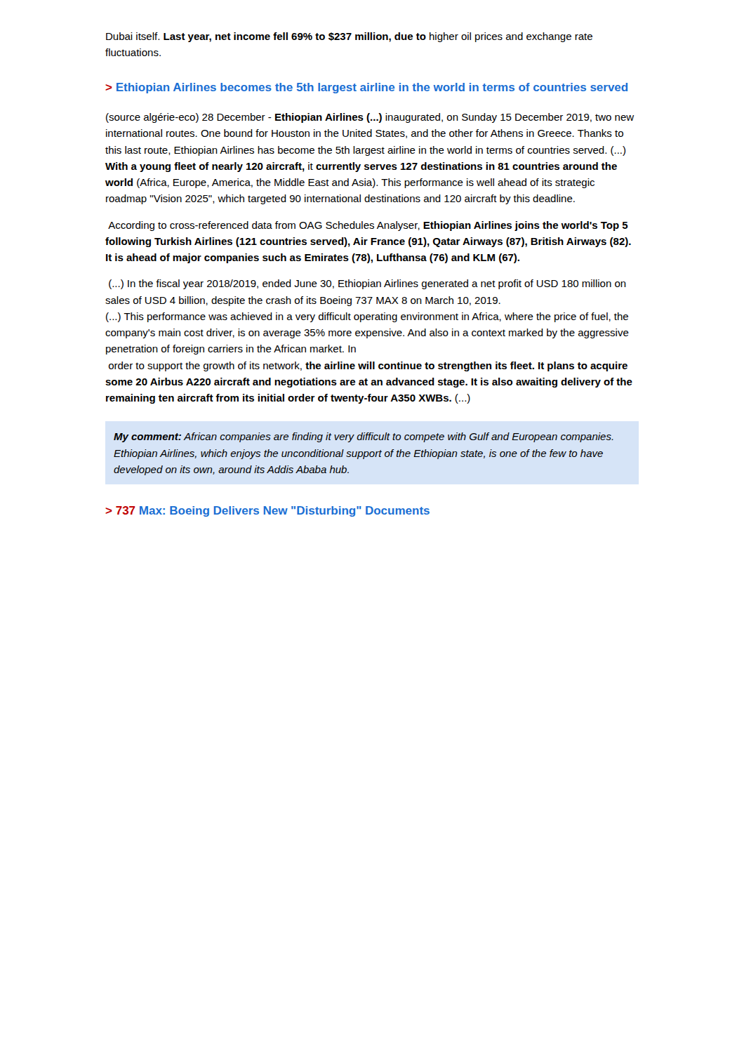Dubai itself. Last year, net income fell 69% to $237 million, due to higher oil prices and exchange rate fluctuations.
> Ethiopian Airlines becomes the 5th largest airline in the world in terms of countries served
(source algérie-eco) 28 December - Ethiopian Airlines (...) inaugurated, on Sunday 15 December 2019, two new international routes. One bound for Houston in the United States, and the other for Athens in Greece. Thanks to this last route, Ethiopian Airlines has become the 5th largest airline in the world in terms of countries served. (...)
With a young fleet of nearly 120 aircraft, it currently serves 127 destinations in 81 countries around the world (Africa, Europe, America, the Middle East and Asia). This performance is well ahead of its strategic roadmap "Vision 2025", which targeted 90 international destinations and 120 aircraft by this deadline.
According to cross-referenced data from OAG Schedules Analyser, Ethiopian Airlines joins the world's Top 5 following Turkish Airlines (121 countries served), Air France (91), Qatar Airways (87), British Airways (82). It is ahead of major companies such as Emirates (78), Lufthansa (76) and KLM (67).
(...) In the fiscal year 2018/2019, ended June 30, Ethiopian Airlines generated a net profit of USD 180 million on sales of USD 4 billion, despite the crash of its Boeing 737 MAX 8 on March 10, 2019.
(...) This performance was achieved in a very difficult operating environment in Africa, where the price of fuel, the company's main cost driver, is on average 35% more expensive. And also in a context marked by the aggressive penetration of foreign carriers in the African market. In
order to support the growth of its network, the airline will continue to strengthen its fleet. It plans to acquire some 20 Airbus A220 aircraft and negotiations are at an advanced stage. It is also awaiting delivery of the remaining ten aircraft from its initial order of twenty-four A350 XWBs. (...)
My comment: African companies are finding it very difficult to compete with Gulf and European companies. Ethiopian Airlines, which enjoys the unconditional support of the Ethiopian state, is one of the few to have developed on its own, around its Addis Ababa hub.
> 737 Max: Boeing Delivers New "Disturbing" Documents